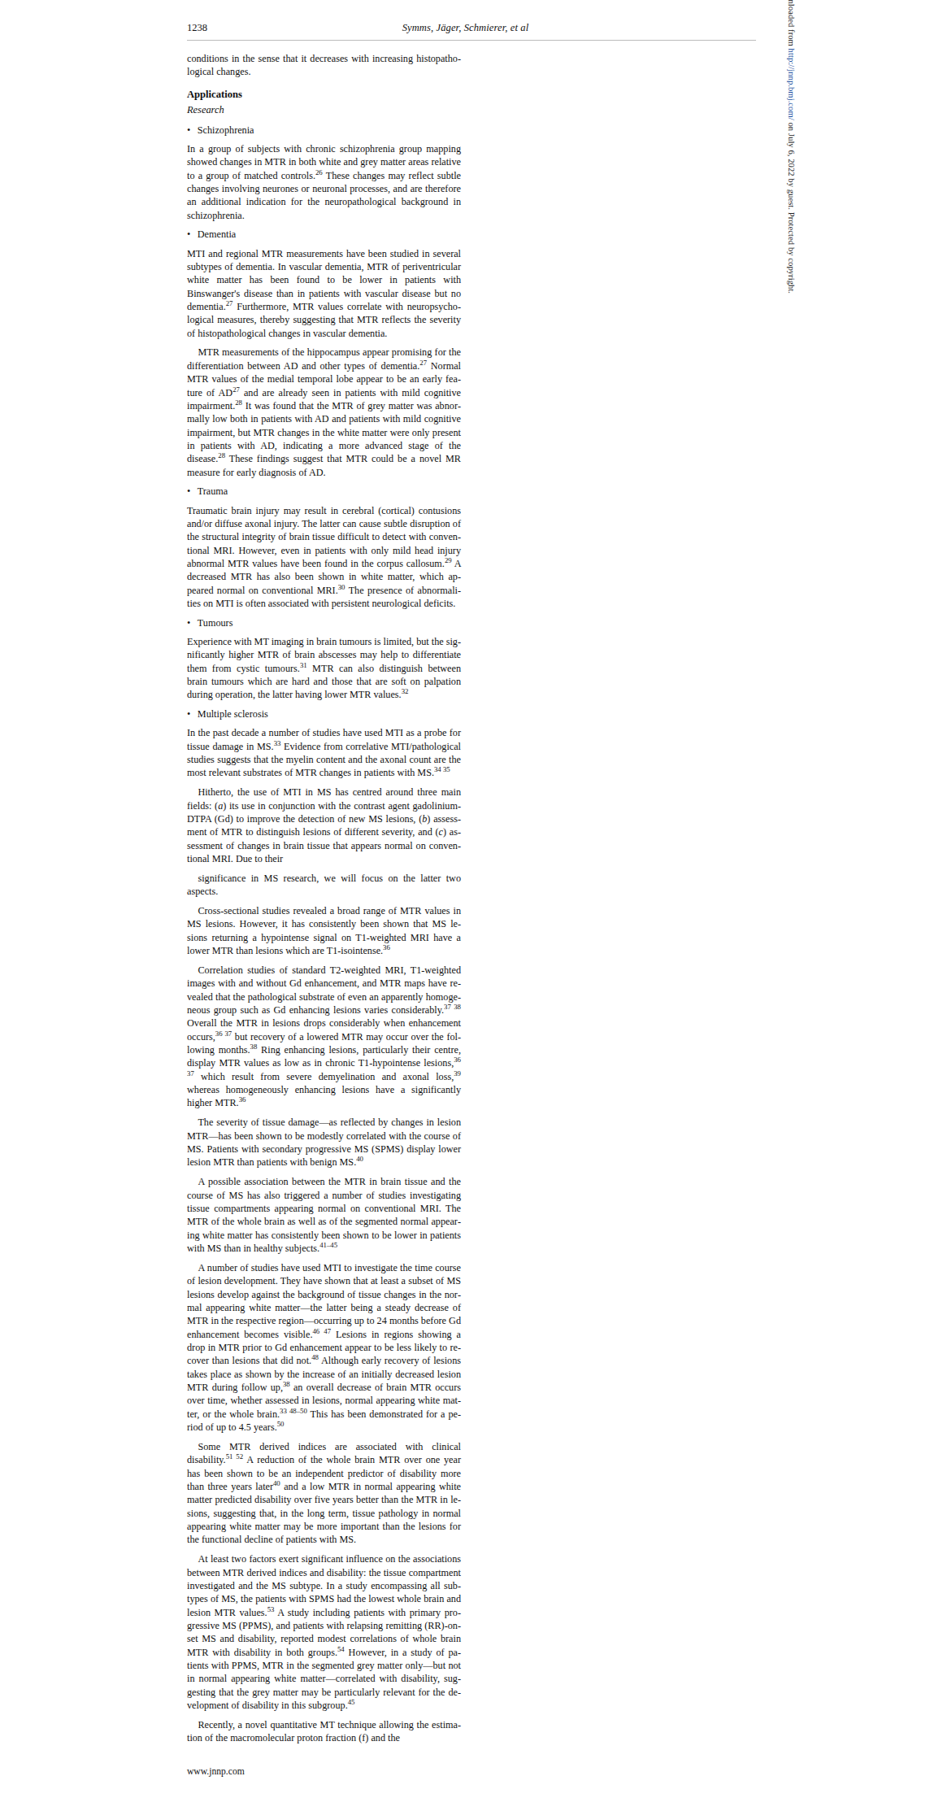1238 Symms, Jäger, Schmierer, et al
conditions in the sense that it decreases with increasing histopathological changes.
Applications
Research
Schizophrenia
In a group of subjects with chronic schizophrenia group mapping showed changes in MTR in both white and grey matter areas relative to a group of matched controls.26 These changes may reflect subtle changes involving neurones or neuronal processes, and are therefore an additional indication for the neuropathological background in schizophrenia.
Dementia
MTI and regional MTR measurements have been studied in several subtypes of dementia. In vascular dementia, MTR of periventricular white matter has been found to be lower in patients with Binswanger's disease than in patients with vascular disease but no dementia.27 Furthermore, MTR values correlate with neuropsychological measures, thereby suggesting that MTR reflects the severity of histopathological changes in vascular dementia.
MTR measurements of the hippocampus appear promising for the differentiation between AD and other types of dementia.27 Normal MTR values of the medial temporal lobe appear to be an early feature of AD27 and are already seen in patients with mild cognitive impairment.28 It was found that the MTR of grey matter was abnormally low both in patients with AD and patients with mild cognitive impairment, but MTR changes in the white matter were only present in patients with AD, indicating a more advanced stage of the disease.28 These findings suggest that MTR could be a novel MR measure for early diagnosis of AD.
Trauma
Traumatic brain injury may result in cerebral (cortical) contusions and/or diffuse axonal injury. The latter can cause subtle disruption of the structural integrity of brain tissue difficult to detect with conventional MRI. However, even in patients with only mild head injury abnormal MTR values have been found in the corpus callosum.29 A decreased MTR has also been shown in white matter, which appeared normal on conventional MRI.30 The presence of abnormalities on MTI is often associated with persistent neurological deficits.
Tumours
Experience with MT imaging in brain tumours is limited, but the significantly higher MTR of brain abscesses may help to differentiate them from cystic tumours.31 MTR can also distinguish between brain tumours which are hard and those that are soft on palpation during operation, the latter having lower MTR values.32
Multiple sclerosis
In the past decade a number of studies have used MTI as a probe for tissue damage in MS.33 Evidence from correlative MTI/pathological studies suggests that the myelin content and the axonal count are the most relevant substrates of MTR changes in patients with MS.34 35
Hitherto, the use of MTI in MS has centred around three main fields: (a) its use in conjunction with the contrast agent gadolinium-DTPA (Gd) to improve the detection of new MS lesions, (b) assessment of MTR to distinguish lesions of different severity, and (c) assessment of changes in brain tissue that appears normal on conventional MRI. Due to their
significance in MS research, we will focus on the latter two aspects.
Cross-sectional studies revealed a broad range of MTR values in MS lesions. However, it has consistently been shown that MS lesions returning a hypointense signal on T1-weighted MRI have a lower MTR than lesions which are T1-isointense.36
Correlation studies of standard T2-weighted MRI, T1-weighted images with and without Gd enhancement, and MTR maps have revealed that the pathological substrate of even an apparently homogeneous group such as Gd enhancing lesions varies considerably.37 38 Overall the MTR in lesions drops considerably when enhancement occurs,36 37 but recovery of a lowered MTR may occur over the following months.38 Ring enhancing lesions, particularly their centre, display MTR values as low as in chronic T1-hypointense lesions,36 37 which result from severe demyelination and axonal loss,39 whereas homogeneously enhancing lesions have a significantly higher MTR.36
The severity of tissue damage—as reflected by changes in lesion MTR—has been shown to be modestly correlated with the course of MS. Patients with secondary progressive MS (SPMS) display lower lesion MTR than patients with benign MS.40
A possible association between the MTR in brain tissue and the course of MS has also triggered a number of studies investigating tissue compartments appearing normal on conventional MRI. The MTR of the whole brain as well as of the segmented normal appearing white matter has consistently been shown to be lower in patients with MS than in healthy subjects.41–45
A number of studies have used MTI to investigate the time course of lesion development. They have shown that at least a subset of MS lesions develop against the background of tissue changes in the normal appearing white matter—the latter being a steady decrease of MTR in the respective region—occurring up to 24 months before Gd enhancement becomes visible.46 47 Lesions in regions showing a drop in MTR prior to Gd enhancement appear to be less likely to recover than lesions that did not.48 Although early recovery of lesions takes place as shown by the increase of an initially decreased lesion MTR during follow up,38 an overall decrease of brain MTR occurs over time, whether assessed in lesions, normal appearing white matter, or the whole brain.33 48–50 This has been demonstrated for a period of up to 4.5 years.50
Some MTR derived indices are associated with clinical disability.51 52 A reduction of the whole brain MTR over one year has been shown to be an independent predictor of disability more than three years later40 and a low MTR in normal appearing white matter predicted disability over five years better than the MTR in lesions, suggesting that, in the long term, tissue pathology in normal appearing white matter may be more important than the lesions for the functional decline of patients with MS.
At least two factors exert significant influence on the associations between MTR derived indices and disability: the tissue compartment investigated and the MS subtype. In a study encompassing all subtypes of MS, the patients with SPMS had the lowest whole brain and lesion MTR values.53 A study including patients with primary progressive MS (PPMS), and patients with relapsing remitting (RR)-onset MS and disability, reported modest correlations of whole brain MTR with disability in both groups.54 However, in a study of patients with PPMS, MTR in the segmented grey matter only—but not in normal appearing white matter—correlated with disability, suggesting that the grey matter may be particularly relevant for the development of disability in this subgroup.45
Recently, a novel quantitative MT technique allowing the estimation of the macromolecular proton fraction (f) and the
www.jnnp.com
J Neurol Neurosurg Psychiatry: first published as 10.1136/jnnp.2003.032714 on 16 August 2004. Downloaded from http://jnnp.bmj.com/ on July 6, 2022 by guest. Protected by copyright.